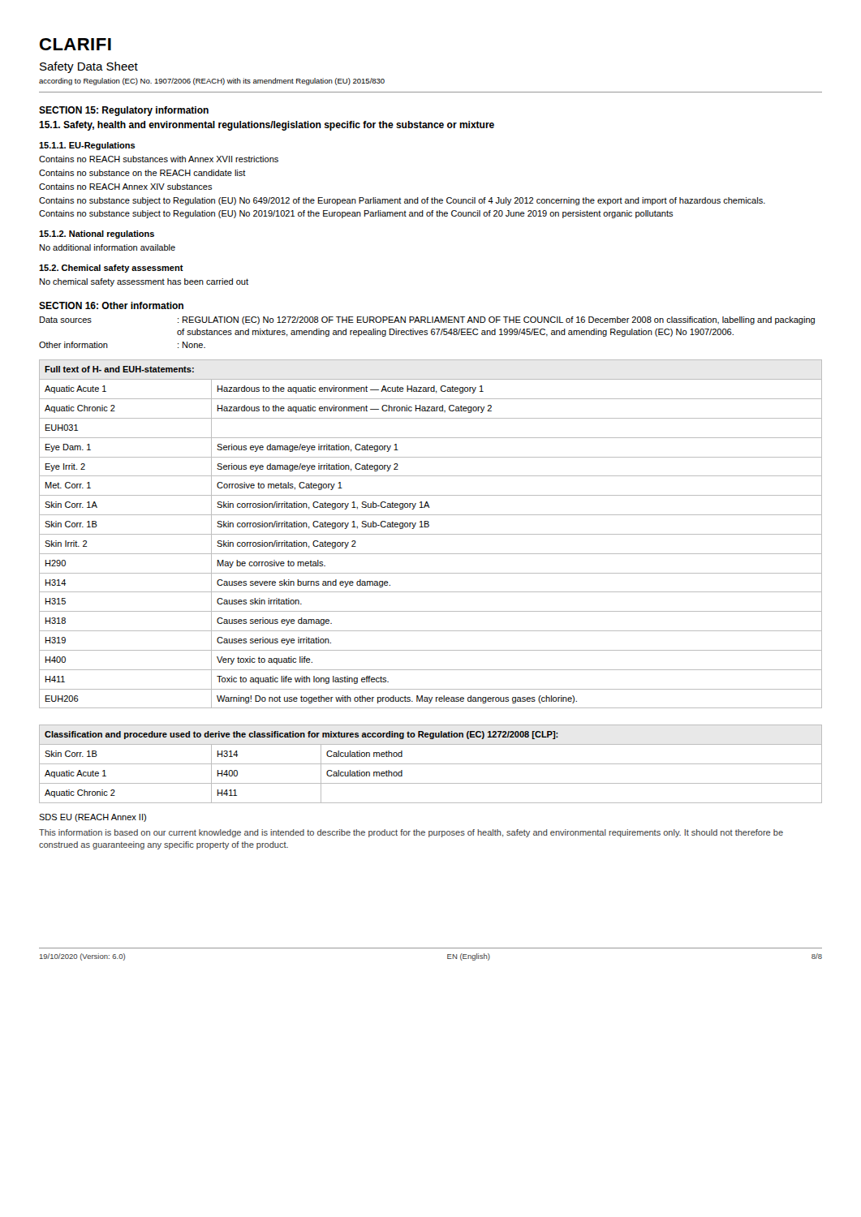CLARIFI
Safety Data Sheet
according to Regulation (EC) No. 1907/2006 (REACH) with its amendment Regulation (EU) 2015/830
SECTION 15: Regulatory information
15.1. Safety, health and environmental regulations/legislation specific for the substance or mixture
15.1.1. EU-Regulations
Contains no REACH substances with Annex XVII restrictions
Contains no substance on the REACH candidate list
Contains no REACH Annex XIV substances
Contains no substance subject to Regulation (EU) No 649/2012 of the European Parliament and of the Council of 4 July 2012 concerning the export and import of hazardous chemicals.
Contains no substance subject to Regulation (EU) No 2019/1021 of the European Parliament and of the Council of 20 June 2019 on persistent organic pollutants
15.1.2. National regulations
No additional information available
15.2. Chemical safety assessment
No chemical safety assessment has been carried out
SECTION 16: Other information
Data sources
: REGULATION (EC) No 1272/2008 OF THE EUROPEAN PARLIAMENT AND OF THE COUNCIL of 16 December 2008 on classification, labelling and packaging of substances and mixtures, amending and repealing Directives 67/548/EEC and 1999/45/EC, and amending Regulation (EC) No 1907/2006.
Other information
: None.
| Full text of H- and EUH-statements: |
| --- |
| Aquatic Acute 1 | Hazardous to the aquatic environment — Acute Hazard, Category 1 |
| Aquatic Chronic 2 | Hazardous to the aquatic environment — Chronic Hazard, Category 2 |
| EUH031 | |
| Eye Dam. 1 | Serious eye damage/eye irritation, Category 1 |
| Eye Irrit. 2 | Serious eye damage/eye irritation, Category 2 |
| Met. Corr. 1 | Corrosive to metals, Category 1 |
| Skin Corr. 1A | Skin corrosion/irritation, Category 1, Sub-Category 1A |
| Skin Corr. 1B | Skin corrosion/irritation, Category 1, Sub-Category 1B |
| Skin Irrit. 2 | Skin corrosion/irritation, Category 2 |
| H290 | May be corrosive to metals. |
| H314 | Causes severe skin burns and eye damage. |
| H315 | Causes skin irritation. |
| H318 | Causes serious eye damage. |
| H319 | Causes serious eye irritation. |
| H400 | Very toxic to aquatic life. |
| H411 | Toxic to aquatic life with long lasting effects. |
| EUH206 | Warning! Do not use together with other products. May release dangerous gases (chlorine). |
| Classification and procedure used to derive the classification for mixtures according to Regulation (EC) 1272/2008 [CLP]: |
| --- |
| Skin Corr. 1B | H314 | Calculation method |
| Aquatic Acute 1 | H400 | Calculation method |
| Aquatic Chronic 2 | H411 | |
SDS EU (REACH Annex II)
This information is based on our current knowledge and is intended to describe the product for the purposes of health, safety and environmental requirements only. It should not therefore be construed as guaranteeing any specific property of the product.
19/10/2020 (Version: 6.0) EN (English) 8/8